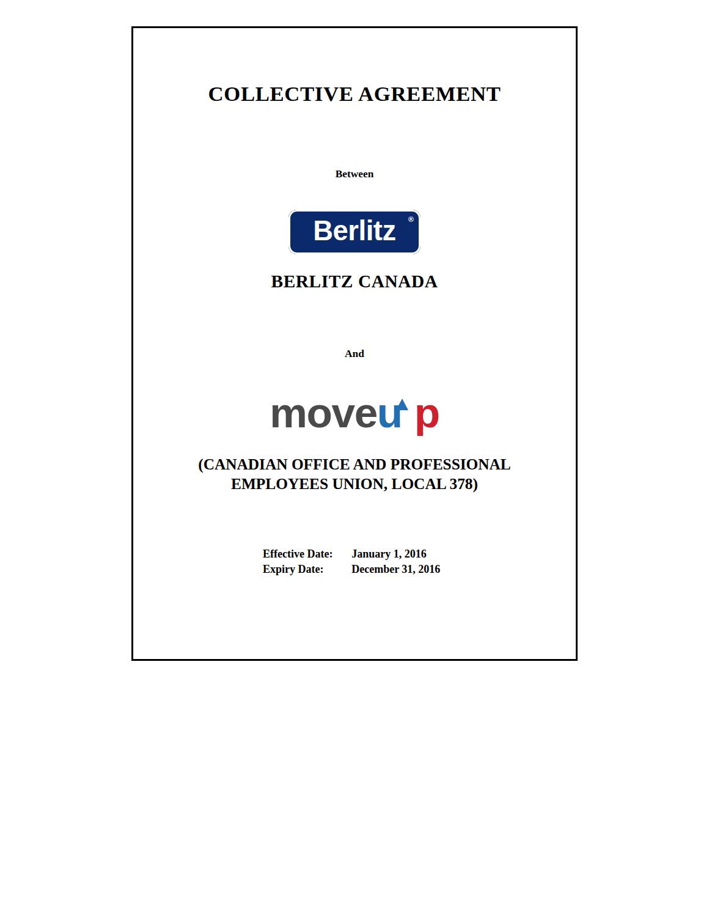COLLECTIVE AGREEMENT
Between
Berlitz®
BERLITZ CANADA
And
move u p
(CANADIAN OFFICE AND PROFESSIONAL
EMPLOYEES UNION, LOCAL 378)
| Effective Date: | January 1, 2016 |
| Expiry Date: | December 31, 2016 |